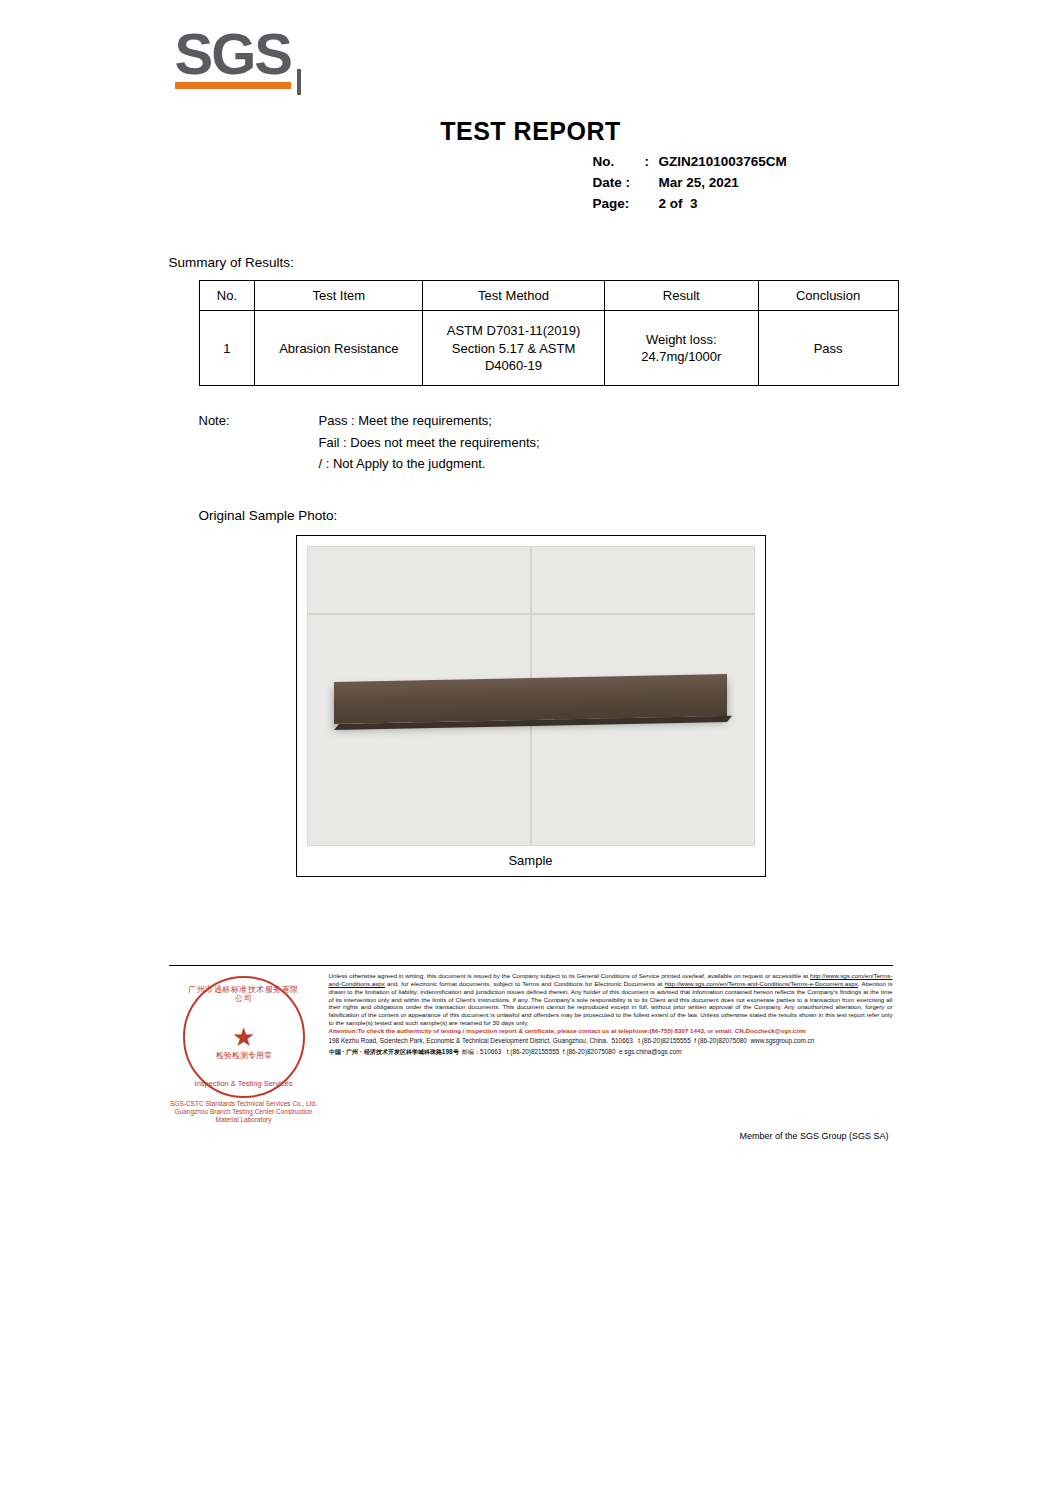SGS
TEST REPORT
No.: GZIN2101003765CM
Date : Mar 25, 2021
Page: 2 of 3
Summary of Results:
| No. | Test Item | Test Method | Result | Conclusion |
| --- | --- | --- | --- | --- |
| 1 | Abrasion Resistance | ASTM D7031-11(2019) Section 5.17 & ASTM D4060-19 | Weight loss: 24.7mg/1000r | Pass |
Note: Pass : Meet the requirements;
Fail : Does not meet the requirements;
/ : Not Apply to the judgment.
Original Sample Photo:
Sample
广州市通标标准技术服务有限公司
★
检验检测专用章
Inspection & Testing Services
SGS-CSTC Standards Technical Services Co., Ltd.
Guangzhou Branch Testing Center Construction Material Laboratory
Unless otherwise agreed in writing, this document is issued by the Company subject to its General Conditions of Service printed overleaf, available on request or accessible at http://www.sgs.com/en/Terms-and-Conditions.aspx and, for electronic format documents, subject to Terms and Conditions for Electronic Documents at http://www.sgs.com/en/Terms-and-Conditions/Terms-e-Document.aspx. Attention is drawn to the limitation of liability, indemnification and jurisdiction issues defined therein. Any holder of this document is advised that information contained hereon reflects the Company's findings at the time of its intervention only and within the limits of Client's instructions, if any. The Company's sole responsibility is to its Client and this document does not exonerate parties to a transaction from exercising all their rights and obligations under the transaction documents. This document cannot be reproduced except in full, without prior written approval of the Company. Any unauthorized alteration, forgery or falsification of the content or appearance of this document is unlawful and offenders may be prosecuted to the fullest extent of the law. Unless otherwise stated the results shown in this test report refer only to the sample(s) tested and such sample(s) are retained for 30 days only.
Attention:To check the authenticity of testing / inspection report & certificate, please contact us at telephone:(86-755) 8307 1443, or email: CN.Doccheck@sgs.com
198 Kezhu Road, Scientech Park, Economic & Technical Development District, Guangzhou, China. 510663 t (86-20)82155555 f (86-20)82075080 www.sgsgroup.com.cn
中国 · 广州 · 经济技术开发区科学城科珠路198号 邮编：510663 t (86-20)82155555 f (86-20)82075080 e sgs.china@sgs.com
Member of the SGS Group (SGS SA)